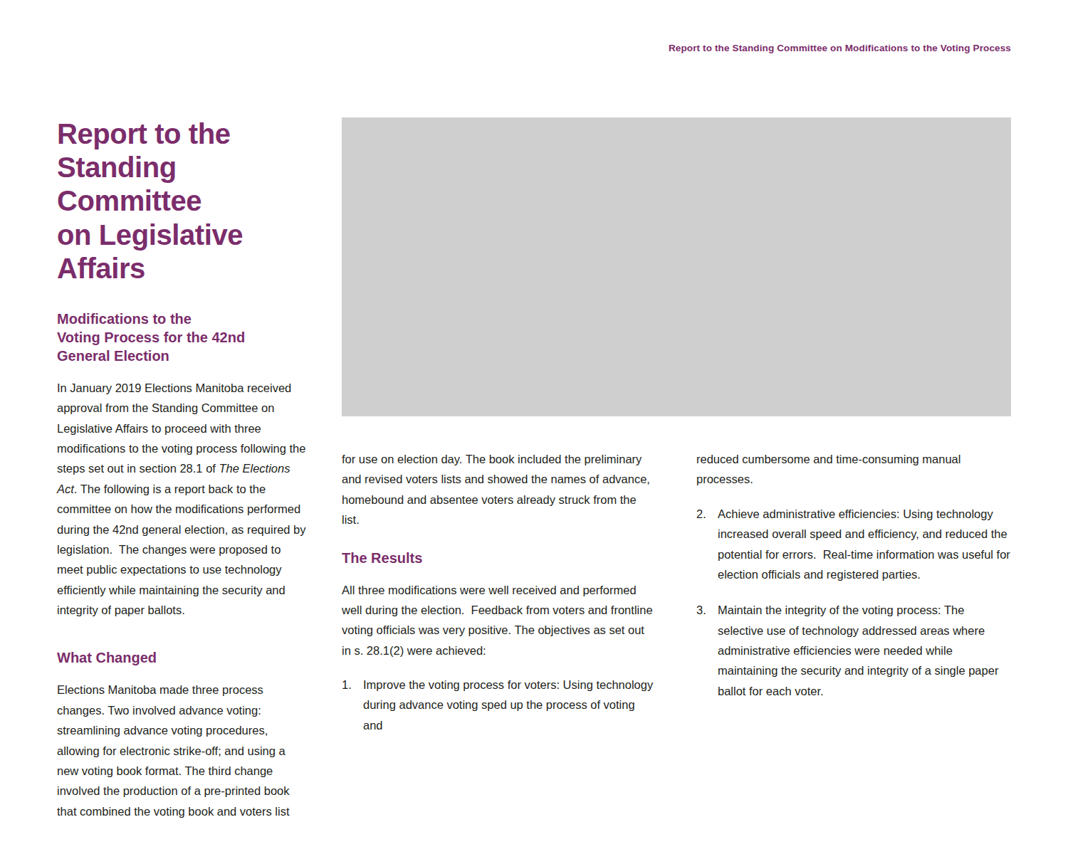Report to the Standing Committee on Modifications to the Voting Process
Report to the
Standing Committee
on Legislative Affairs
Modifications to the
Voting Process for the 42nd
General Election
In January 2019 Elections Manitoba received approval from the Standing Committee on Legislative Affairs to proceed with three modifications to the voting process following the steps set out in section 28.1 of The Elections Act. The following is a report back to the committee on how the modifications performed during the 42nd general election, as required by legislation. The changes were proposed to meet public expectations to use technology efficiently while maintaining the security and integrity of paper ballots.
What Changed
Elections Manitoba made three process changes. Two involved advance voting: streamlining advance voting procedures, allowing for electronic strike-off; and using a new voting book format. The third change involved the production of a pre-printed book that combined the voting book and voters list
for use on election day. The book included the preliminary and revised voters lists and showed the names of advance, homebound and absentee voters already struck from the list.
The Results
All three modifications were well received and performed well during the election. Feedback from voters and frontline voting officials was very positive. The objectives as set out in s. 28.1(2) were achieved:
Improve the voting process for voters: Using technology during advance voting sped up the process of voting and
reduced cumbersome and time-consuming manual processes.
Achieve administrative efficiencies: Using technology increased overall speed and efficiency, and reduced the potential for errors. Real-time information was useful for election officials and registered parties.
Maintain the integrity of the voting process: The selective use of technology addressed areas where administrative efficiencies were needed while maintaining the security and integrity of a single paper ballot for each voter.